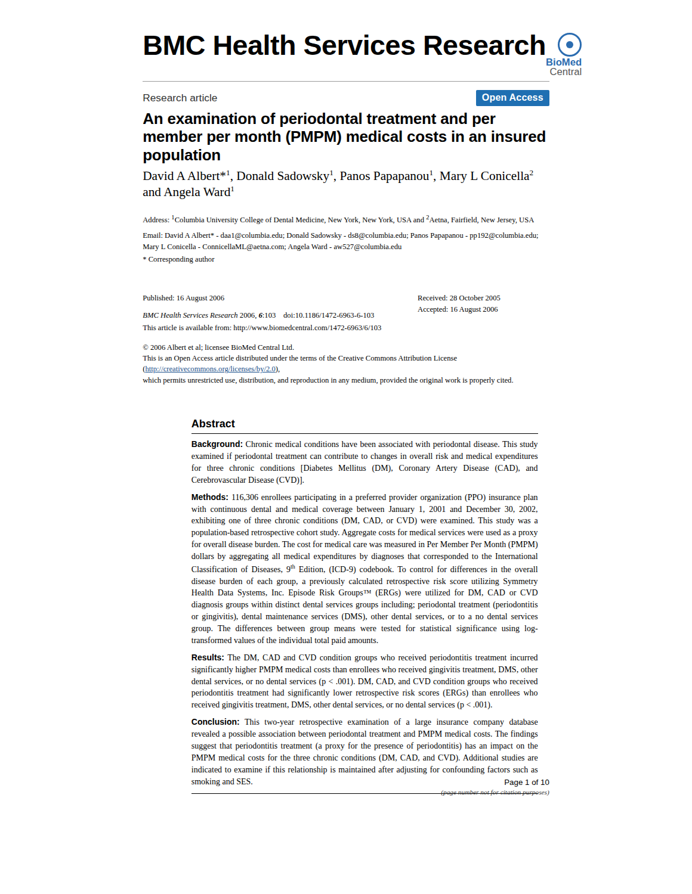BMC Health Services Research
BioMed Central
Research article
Open Access
An examination of periodontal treatment and per member per month (PMPM) medical costs in an insured population
David A Albert*1, Donald Sadowsky1, Panos Papapanou1, Mary L Conicella2 and Angela Ward1
Address: 1Columbia University College of Dental Medicine, New York, New York, USA and 2Aetna, Fairfield, New Jersey, USA
Email: David A Albert* - daa1@columbia.edu; Donald Sadowsky - ds8@columbia.edu; Panos Papapanou - pp192@columbia.edu;
Mary L Conicella - ConnicellaML@aetna.com; Angela Ward - aw527@columbia.edu
* Corresponding author
Published: 16 August 2006
BMC Health Services Research 2006, 6:103 doi:10.1186/1472-6963-6-103
This article is available from: http://www.biomedcentral.com/1472-6963/6/103
Received: 28 October 2005
Accepted: 16 August 2006
© 2006 Albert et al; licensee BioMed Central Ltd.
This is an Open Access article distributed under the terms of the Creative Commons Attribution License (http://creativecommons.org/licenses/by/2.0),
which permits unrestricted use, distribution, and reproduction in any medium, provided the original work is properly cited.
Abstract
Background: Chronic medical conditions have been associated with periodontal disease. This study examined if periodontal treatment can contribute to changes in overall risk and medical expenditures for three chronic conditions [Diabetes Mellitus (DM), Coronary Artery Disease (CAD), and Cerebrovascular Disease (CVD)].
Methods: 116,306 enrollees participating in a preferred provider organization (PPO) insurance plan with continuous dental and medical coverage between January 1, 2001 and December 30, 2002, exhibiting one of three chronic conditions (DM, CAD, or CVD) were examined. This study was a population-based retrospective cohort study. Aggregate costs for medical services were used as a proxy for overall disease burden. The cost for medical care was measured in Per Member Per Month (PMPM) dollars by aggregating all medical expenditures by diagnoses that corresponded to the International Classification of Diseases, 9th Edition, (ICD-9) codebook. To control for differences in the overall disease burden of each group, a previously calculated retrospective risk score utilizing Symmetry Health Data Systems, Inc. Episode Risk Groups™ (ERGs) were utilized for DM, CAD or CVD diagnosis groups within distinct dental services groups including; periodontal treatment (periodontitis or gingivitis), dental maintenance services (DMS), other dental services, or to a no dental services group. The differences between group means were tested for statistical significance using log-transformed values of the individual total paid amounts.
Results: The DM, CAD and CVD condition groups who received periodontitis treatment incurred significantly higher PMPM medical costs than enrollees who received gingivitis treatment, DMS, other dental services, or no dental services (p < .001). DM, CAD, and CVD condition groups who received periodontitis treatment had significantly lower retrospective risk scores (ERGs) than enrollees who received gingivitis treatment, DMS, other dental services, or no dental services (p < .001).
Conclusion: This two-year retrospective examination of a large insurance company database revealed a possible association between periodontal treatment and PMPM medical costs. The findings suggest that periodontitis treatment (a proxy for the presence of periodontitis) has an impact on the PMPM medical costs for the three chronic conditions (DM, CAD, and CVD). Additional studies are indicated to examine if this relationship is maintained after adjusting for confounding factors such as smoking and SES.
Page 1 of 10
(page number not for citation purposes)